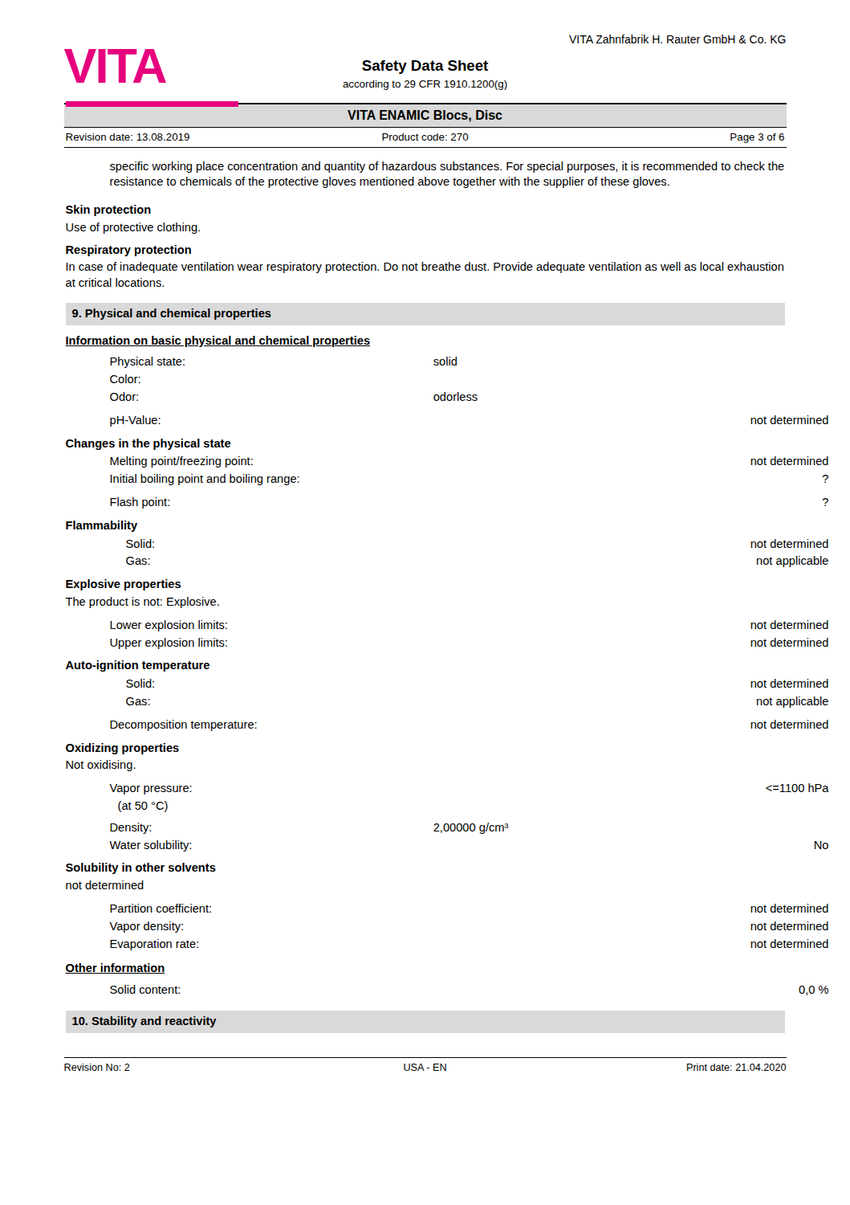VITA Zahnfabrik H. Rauter GmbH & Co. KG
VITA
Safety Data Sheet
according to 29 CFR 1910.1200(g)
VITA ENAMIC Blocs, Disc
Revision date: 13.08.2019
Product code: 270
Page 3 of 6
specific working place concentration and quantity of hazardous substances. For special purposes, it is recommended to check the resistance to chemicals of the protective gloves mentioned above together with the supplier of these gloves.
Skin protection
Use of protective clothing.
Respiratory protection
In case of inadequate ventilation wear respiratory protection. Do not breathe dust. Provide adequate ventilation as well as local exhaustion at critical locations.
9. Physical and chemical properties
Information on basic physical and chemical properties
| Physical state: | solid | |
| Color: | | |
| Odor: | odorless | |
| pH-Value: | | not determined |
Changes in the physical state
| Melting point/freezing point: | | not determined |
| Initial boiling point and boiling range: | | ? |
| Flash point: | | ? |
Flammability
| Solid: | | not determined |
| Gas: | | not applicable |
Explosive properties
The product is not: Explosive.
| Lower explosion limits: | | not determined |
| Upper explosion limits: | | not determined |
Auto-ignition temperature
| Solid: | | not determined |
| Gas: | | not applicable |
| Decomposition temperature: | | not determined |
Oxidizing properties
Not oxidising.
| Vapor pressure: | | <=1100 hPa |
| (at 50 °C) | | |
| Density: | 2,00000 g/cm³ | |
| Water solubility: | | No |
Solubility in other solvents
not determined
| Partition coefficient: | | not determined |
| Vapor density: | | not determined |
| Evaporation rate: | | not determined |
Other information
| Solid content: | | 0,0 % |
10. Stability and reactivity
Revision No: 2
USA - EN
Print date: 21.04.2020